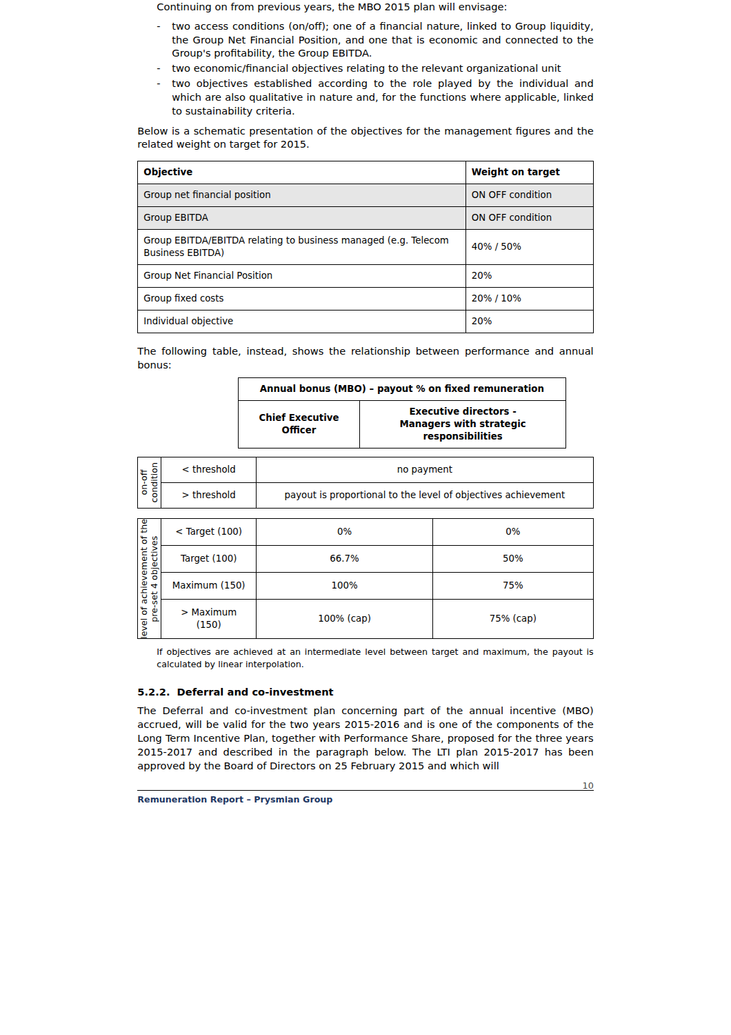Continuing on from previous years, the MBO 2015 plan will envisage:
two access conditions (on/off); one of a financial nature, linked to Group liquidity, the Group Net Financial Position, and one that is economic and connected to the Group's profitability, the Group EBITDA.
two economic/financial objectives relating to the relevant organizational unit
two objectives established according to the role played by the individual and which are also qualitative in nature and, for the functions where applicable, linked to sustainability criteria.
Below is a schematic presentation of the objectives for the management figures and the related weight on target for 2015.
| Objective | Weight on target |
| --- | --- |
| Group net financial position | ON OFF condition |
| Group EBITDA | ON OFF condition |
| Group EBITDA/EBITDA relating to business managed (e.g. Telecom Business EBITDA) | 40% / 50% |
| Group Net Financial Position | 20% |
| Group fixed costs | 20% / 10% |
| Individual objective | 20% |
The following table, instead, shows the relationship between performance and annual bonus:
| Annual bonus (MBO) – payout % on fixed remuneration |
| --- |
| Chief Executive Officer | Executive directors - Managers with strategic responsibilities |
on-off
condition
| < threshold | no payment |
| > threshold | payout is proportional to the level of objectives achievement |
level of achievement of the
pre-set 4 objectives
| < Target (100) | 0% | 0% |
| Target (100) | 66.7% | 50% |
| Maximum (150) | 100% | 75% |
| > Maximum (150) | 100% (cap) | 75% (cap) |
If objectives are achieved at an intermediate level between target and maximum, the payout is calculated by linear interpolation.
5.2.2. Deferral and co-investment
The Deferral and co-investment plan concerning part of the annual incentive (MBO) accrued, will be valid for the two years 2015-2016 and is one of the components of the Long Term Incentive Plan, together with Performance Share, proposed for the three years 2015-2017 and described in the paragraph below. The LTI plan 2015-2017 has been approved by the Board of Directors on 25 February 2015 and which will
10 Remuneration Report – Prysmian Group